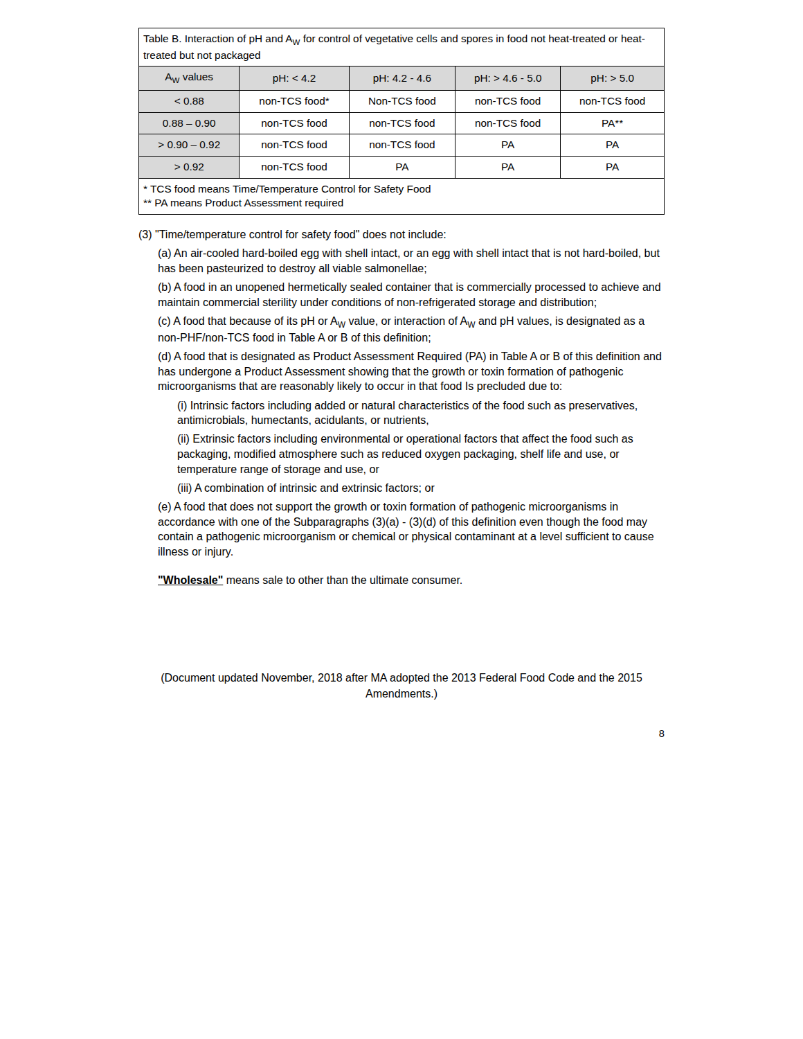| Table B. Interaction of pH and A W for control of vegetative cells and spores in food not heat-treated or heat-treated but not packaged |
| A W values | pH: < 4.2 | pH: 4.2 - 4.6 | pH: > 4.6 - 5.0 | pH: > 5.0 |
| < 0.88 | non-TCS food* | Non-TCS food | non-TCS food | non-TCS food |
| 0.88 – 0.90 | non-TCS food | non-TCS food | non-TCS food | PA** |
| > 0.90 – 0.92 | non-TCS food | non-TCS food | PA | PA |
| > 0.92 | non-TCS food | PA | PA | PA |
| * TCS food means Time/Temperature Control for Safety Food ** PA means Product Assessment required |
(3) "Time/temperature control for safety food" does not include:
(a) An air-cooled hard-boiled egg with shell intact, or an egg with shell intact that is not hard-boiled, but has been pasteurized to destroy all viable salmonellae;
(b) A food in an unopened hermetically sealed container that is commercially processed to achieve and maintain commercial sterility under conditions of non-refrigerated storage and distribution;
(c) A food that because of its pH or AW value, or interaction of AW and pH values, is designated as a non-PHF/non-TCS food in Table A or B of this definition;
(d) A food that is designated as Product Assessment Required (PA) in Table A or B of this definition and has undergone a Product Assessment showing that the growth or toxin formation of pathogenic microorganisms that are reasonably likely to occur in that food Is precluded due to:
(i) Intrinsic factors including added or natural characteristics of the food such as preservatives, antimicrobials, humectants, acidulants, or nutrients,
(ii) Extrinsic factors including environmental or operational factors that affect the food such as packaging, modified atmosphere such as reduced oxygen packaging, shelf life and use, or temperature range of storage and use, or
(iii) A combination of intrinsic and extrinsic factors; or
(e) A food that does not support the growth or toxin formation of pathogenic microorganisms in accordance with one of the Subparagraphs (3)(a) - (3)(d) of this definition even though the food may contain a pathogenic microorganism or chemical or physical contaminant at a level sufficient to cause illness or injury.
"Wholesale" means sale to other than the ultimate consumer.
(Document updated November, 2018 after MA adopted the 2013 Federal Food Code and the 2015 Amendments.)
8